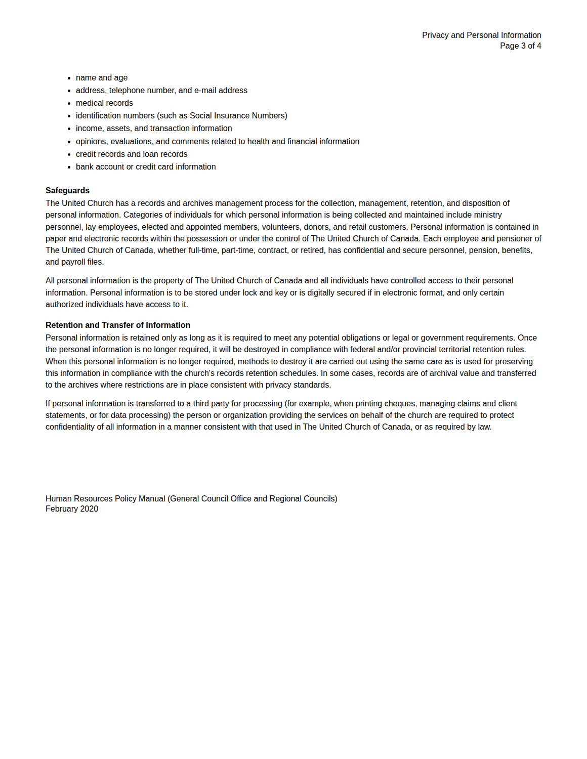Privacy and Personal Information
Page 3 of 4
name and age
address, telephone number, and e-mail address
medical records
identification numbers (such as Social Insurance Numbers)
income, assets, and transaction information
opinions, evaluations, and comments related to health and financial information
credit records and loan records
bank account or credit card information
Safeguards
The United Church has a records and archives management process for the collection, management, retention, and disposition of personal information. Categories of individuals for which personal information is being collected and maintained include ministry personnel, lay employees, elected and appointed members, volunteers, donors, and retail customers. Personal information is contained in paper and electronic records within the possession or under the control of The United Church of Canada. Each employee and pensioner of The United Church of Canada, whether full-time, part-time, contract, or retired, has confidential and secure personnel, pension, benefits, and payroll files.
All personal information is the property of The United Church of Canada and all individuals have controlled access to their personal information. Personal information is to be stored under lock and key or is digitally secured if in electronic format, and only certain authorized individuals have access to it.
Retention and Transfer of Information
Personal information is retained only as long as it is required to meet any potential obligations or legal or government requirements. Once the personal information is no longer required, it will be destroyed in compliance with federal and/or provincial territorial retention rules. When this personal information is no longer required, methods to destroy it are carried out using the same care as is used for preserving this information in compliance with the church's records retention schedules. In some cases, records are of archival value and transferred to the archives where restrictions are in place consistent with privacy standards.
If personal information is transferred to a third party for processing (for example, when printing cheques, managing claims and client statements, or for data processing) the person or organization providing the services on behalf of the church are required to protect confidentiality of all information in a manner consistent with that used in The United Church of Canada, or as required by law.
Human Resources Policy Manual (General Council Office and Regional Councils)
February 2020